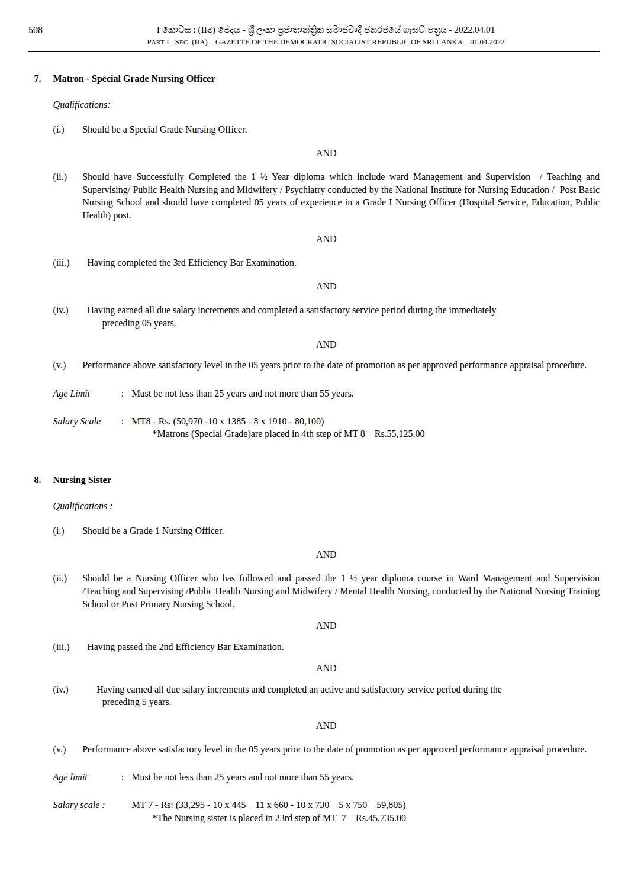508
I කොටස : (IIඅ) ඡේදය - ශ්‍රී ලංකා ප්‍රජාතාන්ත්‍රික සමාජවාදී ජනරජයේ ගැසට් පත්‍රය - 2022.04.01
PART I : SEC. (IIA) – GAZETTE OF THE DEMOCRATIC SOCIALIST REPUBLIC OF SRI LANKA – 01.04.2022
7. Matron - Special Grade Nursing Officer
Qualifications:
(i.) Should be a Special Grade Nursing Officer.
AND
(ii.) Should have Successfully Completed the 1 ½ Year diploma which include ward Management and Supervision / Teaching and Supervising/ Public Health Nursing and Midwifery / Psychiatry conducted by the National Institute for Nursing Education / Post Basic Nursing School and should have completed 05 years of experience in a Grade I Nursing Officer (Hospital Service, Education, Public Health) post.
AND
(iii.) Having completed the 3rd Efficiency Bar Examination.
AND
(iv.) Having earned all due salary increments and completed a satisfactory service period during the immediately preceding 05 years.
AND
(v.) Performance above satisfactory level in the 05 years prior to the date of promotion as per approved performance appraisal procedure.
Age Limit : Must be not less than 25 years and not more than 55 years.
Salary Scale : MT8 - Rs. (50,970 -10 x 1385 - 8 x 1910 - 80,100) *Matrons (Special Grade)are placed in 4th step of MT 8 – Rs.55,125.00
8. Nursing Sister
Qualifications :
(i.) Should be a Grade 1 Nursing Officer.
AND
(ii.) Should be a Nursing Officer who has followed and passed the 1 ½ year diploma course in Ward Management and Supervision /Teaching and Supervising /Public Health Nursing and Midwifery / Mental Health Nursing, conducted by the National Nursing Training School or Post Primary Nursing School.
AND
(iii.) Having passed the 2nd Efficiency Bar Examination.
AND
(iv.) Having earned all due salary increments and completed an active and satisfactory service period during the preceding 5 years.
AND
(v.) Performance above satisfactory level in the 05 years prior to the date of promotion as per approved performance appraisal procedure.
Age limit : Must be not less than 25 years and not more than 55 years.
Salary scale : MT 7 - Rs: (33,295 - 10 x 445 – 11 x 660 - 10 x 730 – 5 x 750 – 59,805) *The Nursing sister is placed in 23rd step of MT 7 – Rs.45,735.00